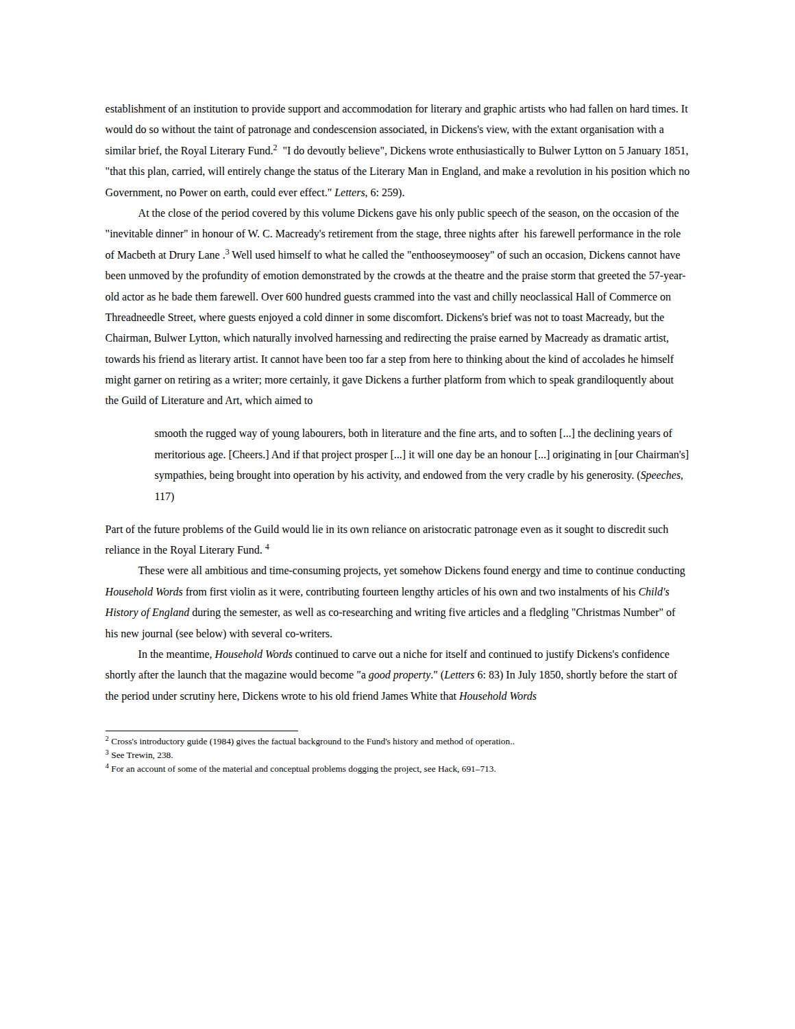establishment of an institution to provide support and accommodation for literary and graphic artists who had fallen on hard times. It would do so without the taint of patronage and condescension associated, in Dickens's view, with the extant organisation with a similar brief, the Royal Literary Fund.2 "I do devoutly believe", Dickens wrote enthusiastically to Bulwer Lytton on 5 January 1851, "that this plan, carried, will entirely change the status of the Literary Man in England, and make a revolution in his position which no Government, no Power on earth, could ever effect." Letters, 6: 259).
At the close of the period covered by this volume Dickens gave his only public speech of the season, on the occasion of the "inevitable dinner" in honour of W. C. Macready's retirement from the stage, three nights after his farewell performance in the role of Macbeth at Drury Lane .3 Well used himself to what he called the "enthooseymoosey" of such an occasion, Dickens cannot have been unmoved by the profundity of emotion demonstrated by the crowds at the theatre and the praise storm that greeted the 57-year-old actor as he bade them farewell. Over 600 hundred guests crammed into the vast and chilly neoclassical Hall of Commerce on Threadneedle Street, where guests enjoyed a cold dinner in some discomfort. Dickens's brief was not to toast Macready, but the Chairman, Bulwer Lytton, which naturally involved harnessing and redirecting the praise earned by Macready as dramatic artist, towards his friend as literary artist. It cannot have been too far a step from here to thinking about the kind of accolades he himself might garner on retiring as a writer; more certainly, it gave Dickens a further platform from which to speak grandiloquently about the Guild of Literature and Art, which aimed to
smooth the rugged way of young labourers, both in literature and the fine arts, and to soften [...] the declining years of meritorious age. [Cheers.] And if that project prosper [...] it will one day be an honour [...] originating in [our Chairman's] sympathies, being brought into operation by his activity, and endowed from the very cradle by his generosity. (Speeches, 117)
Part of the future problems of the Guild would lie in its own reliance on aristocratic patronage even as it sought to discredit such reliance in the Royal Literary Fund. 4
These were all ambitious and time-consuming projects, yet somehow Dickens found energy and time to continue conducting Household Words from first violin as it were, contributing fourteen lengthy articles of his own and two instalments of his Child's History of England during the semester, as well as co-researching and writing five articles and a fledgling "Christmas Number" of his new journal (see below) with several co-writers.
In the meantime, Household Words continued to carve out a niche for itself and continued to justify Dickens's confidence shortly after the launch that the magazine would become "a good property." (Letters 6: 83) In July 1850, shortly before the start of the period under scrutiny here, Dickens wrote to his old friend James White that Household Words
2 Cross's introductory guide (1984) gives the factual background to the Fund's history and method of operation..
3 See Trewin, 238.
4 For an account of some of the material and conceptual problems dogging the project, see Hack, 691–713.